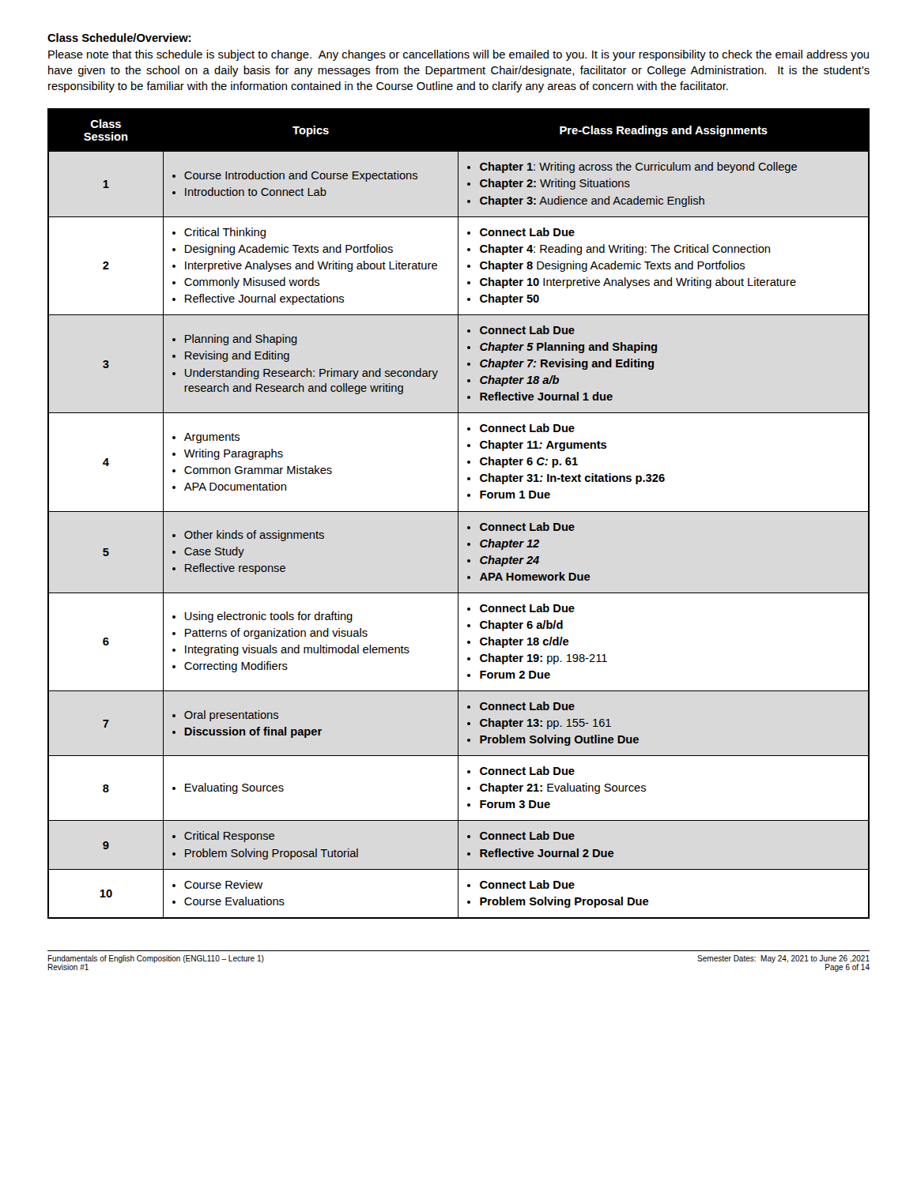Class Schedule/Overview:
Please note that this schedule is subject to change. Any changes or cancellations will be emailed to you. It is your responsibility to check the email address you have given to the school on a daily basis for any messages from the Department Chair/designate, facilitator or College Administration. It is the student’s responsibility to be familiar with the information contained in the Course Outline and to clarify any areas of concern with the facilitator.
| Class Session | Topics | Pre-Class Readings and Assignments |
| --- | --- | --- |
| 1 | Course Introduction and Course Expectations Introduction to Connect Lab | Chapter 1 : Writing across the Curriculum and beyond College Chapter 2: Writing Situations Chapter 3: Audience and Academic English |
| 2 | Critical Thinking Designing Academic Texts and Portfolios Interpretive Analyses and Writing about Literature Commonly Misused words Reflective Journal expectations | Connect Lab Due Chapter 4 : Reading and Writing: The Critical Connection Chapter 8 Designing Academic Texts and Portfolios Chapter 10 Interpretive Analyses and Writing about Literature Chapter 50 |
| 3 | Planning and Shaping Revising and Editing Understanding Research: Primary and secondary research and Research and college writing | Connect Lab Due Chapter 5 Planning and Shaping Chapter 7: Revising and Editing Chapter 18 a/b Reflective Journal 1 due |
| 4 | Arguments Writing Paragraphs Common Grammar Mistakes APA Documentation | Connect Lab Due Chapter 11 : Arguments Chapter 6 C: p. 61 Chapter 31 : In-text citations p.326 Forum 1 Due |
| 5 | Other kinds of assignments Case Study Reflective response | Connect Lab Due Chapter 12 Chapter 24 APA Homework Due |
| 6 | Using electronic tools for drafting Patterns of organization and visuals Integrating visuals and multimodal elements Correcting Modifiers | Connect Lab Due Chapter 6 a/b/d Chapter 18 c/d/e Chapter 19: pp. 198-211 Forum 2 Due |
| 7 | Oral presentations Discussion of final paper | Connect Lab Due Chapter 13: pp. 155- 161 Problem Solving Outline Due |
| 8 | Evaluating Sources | Connect Lab Due Chapter 21: Evaluating Sources Forum 3 Due |
| 9 | Critical Response Problem Solving Proposal Tutorial | Connect Lab Due Reflective Journal 2 Due |
| 10 | Course Review Course Evaluations | Connect Lab Due Problem Solving Proposal Due |
Fundamentals of English Composition (ENGL110 – Lecture 1)
Revision #1
Semester Dates: May 24, 2021 to June 26 ,2021
Page 6 of 14